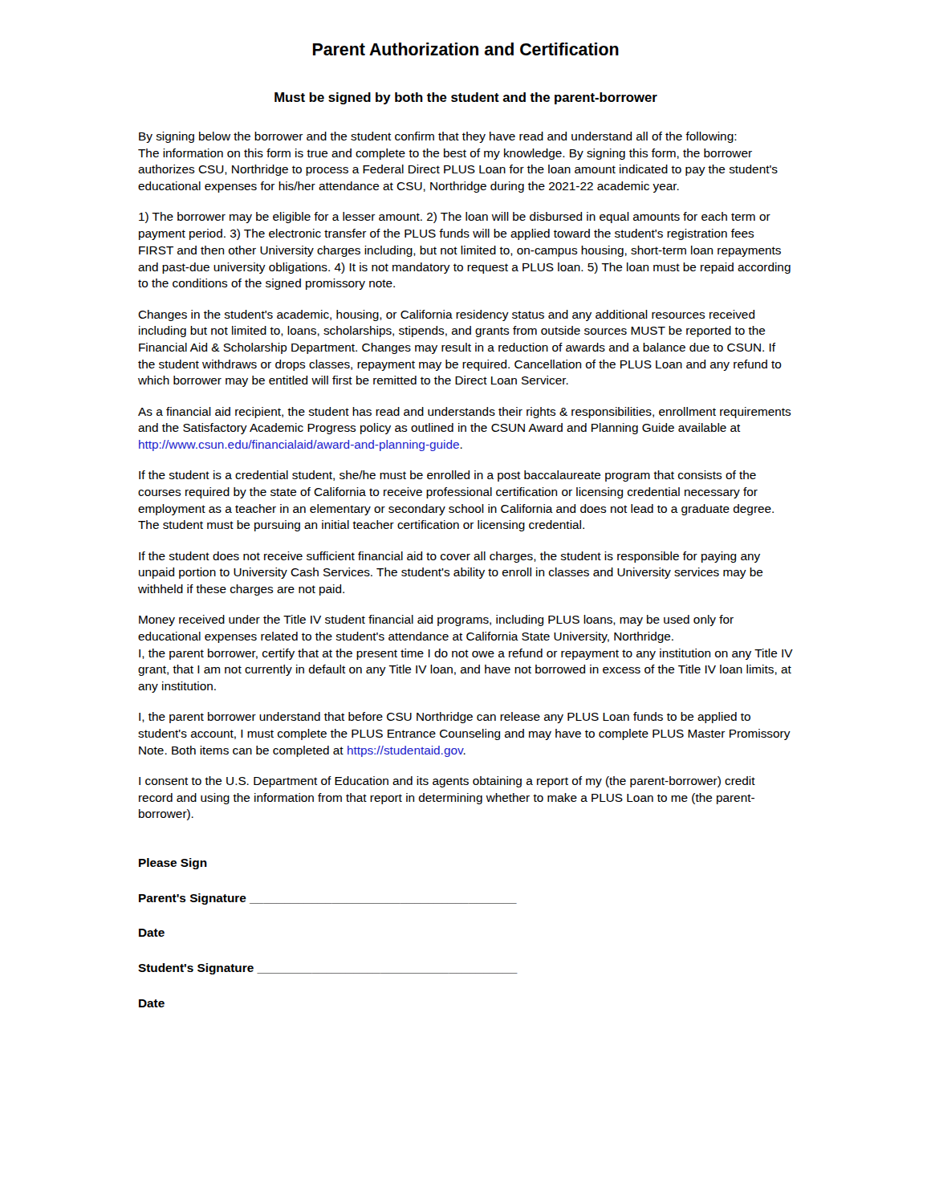Parent Authorization and Certification
Must be signed by both the student and the parent-borrower
By signing below the borrower and the student confirm that they have read and understand all of the following:
The information on this form is true and complete to the best of my knowledge. By signing this form, the borrower authorizes CSU, Northridge to process a Federal Direct PLUS Loan for the loan amount indicated to pay the student's educational expenses for his/her attendance at CSU, Northridge during the 2021-22 academic year.
1) The borrower may be eligible for a lesser amount. 2) The loan will be disbursed in equal amounts for each term or payment period. 3) The electronic transfer of the PLUS funds will be applied toward the student's registration fees FIRST and then other University charges including, but not limited to, on-campus housing, short-term loan repayments and past-due university obligations. 4) It is not mandatory to request a PLUS loan. 5) The loan must be repaid according to the conditions of the signed promissory note.
Changes in the student's academic, housing, or California residency status and any additional resources received including but not limited to, loans, scholarships, stipends, and grants from outside sources MUST be reported to the Financial Aid & Scholarship Department. Changes may result in a reduction of awards and a balance due to CSUN. If the student withdraws or drops classes, repayment may be required. Cancellation of the PLUS Loan and any refund to which borrower may be entitled will first be remitted to the Direct Loan Servicer.
As a financial aid recipient, the student has read and understands their rights & responsibilities, enrollment requirements and the Satisfactory Academic Progress policy as outlined in the CSUN Award and Planning Guide available at http://www.csun.edu/financialaid/award-and-planning-guide.
If the student is a credential student, she/he must be enrolled in a post baccalaureate program that consists of the courses required by the state of California to receive professional certification or licensing credential necessary for employment as a teacher in an elementary or secondary school in California and does not lead to a graduate degree. The student must be pursuing an initial teacher certification or licensing credential.
If the student does not receive sufficient financial aid to cover all charges, the student is responsible for paying any unpaid portion to University Cash Services. The student's ability to enroll in classes and University services may be withheld if these charges are not paid.
Money received under the Title IV student financial aid programs, including PLUS loans, may be used only for educational expenses related to the student's attendance at California State University, Northridge.
I, the parent borrower, certify that at the present time I do not owe a refund or repayment to any institution on any Title IV grant, that I am not currently in default on any Title IV loan, and have not borrowed in excess of the Title IV loan limits, at any institution.
I, the parent borrower understand that before CSU Northridge can release any PLUS Loan funds to be applied to student's account, I must complete the PLUS Entrance Counseling and may have to complete PLUS Master Promissory Note. Both items can be completed at https://studentaid.gov.
I consent to the U.S. Department of Education and its agents obtaining a report of my (the parent-borrower) credit record and using the information from that report in determining whether to make a PLUS Loan to me (the parent-borrower).
Please Sign
Parent's Signature _______________________________________
Date
Student's Signature ______________________________________
Date